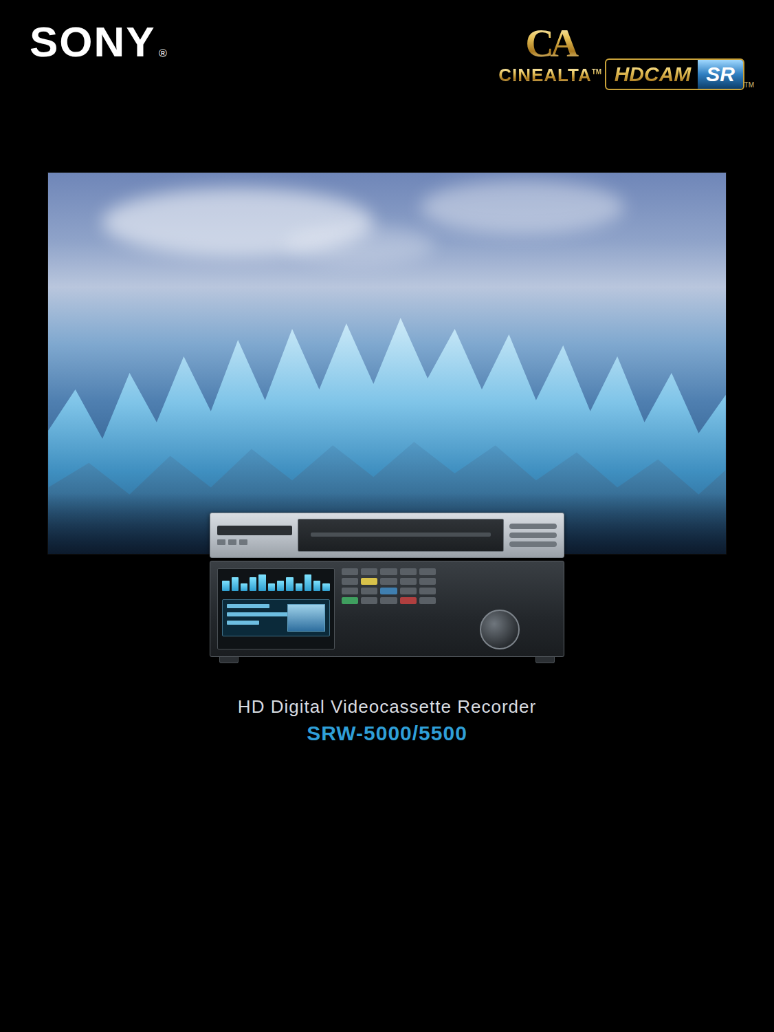SONY®
CA CINEALTA TM
HDCAM SR
TM
HD Digital Videocassette Recorder
SRW-5000/5500